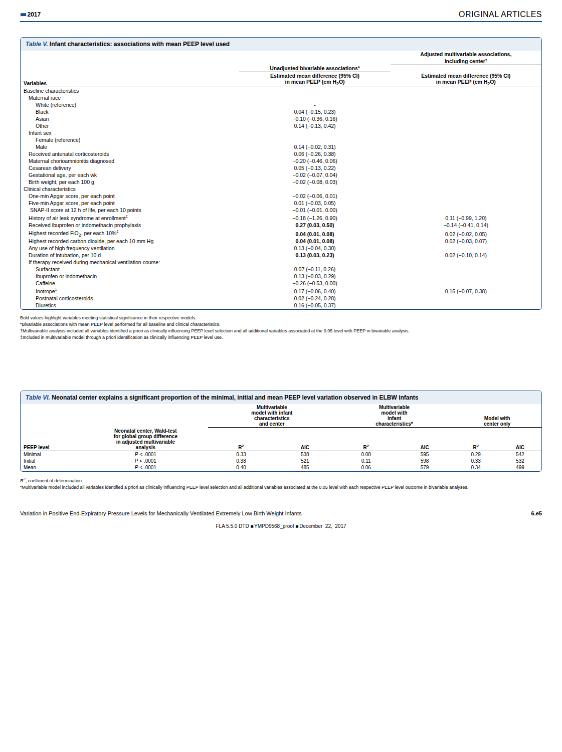■■2017
ORIGINAL ARTICLES
Table V. Infant characteristics: associations with mean PEEP level used
| | | Adjusted multivariable associations, including center † |
| | Unadjusted bivariable associations* | |
| Variables | Estimated mean difference (95% CI) in mean PEEP (cm H 2 O) | Estimated mean difference (95% CI) in mean PEEP (cm H 2 O) |
| Baseline characteristics | | |
| Maternal race | | |
| White (reference) | - | |
| Black | 0.04 (−0.15, 0.23) | |
| Asian | −0.10 (−0.36, 0.16) | |
| Other | 0.14 (−0.13, 0.42) | |
| Infant sex | | |
| Female (reference) | | |
| Male | 0.14 (−0.02, 0.31) | |
| Received antenatal corticosteroids | 0.06 (−0.26, 0.38) | |
| Maternal chorioamnionitis diagnosed | −0.20 (−0.46, 0.06) | |
| Cesarean delivery | 0.05 (−0.13, 0.22) | |
| Gestational age, per each wk | −0.02 (−0.07, 0.04) | |
| Birth weight, per each 100 g | −0.02 (−0.08, 0.03) | |
| Clinical characteristics | | |
| One-min Apgar score, per each point | −0.02 (−0.06, 0.01) | |
| Five-min Apgar score, per each point | 0.01 (−0.03, 0.05) | |
| SNAP-II score at 12 h of life, per each 10 points | −0.01 (−0.01, 0.00) | |
| History of air leak syndrome at enrollment ‡ | −0.18 (−1.26, 0.90) | 0.11 (−0.99, 1.20) |
| Received ibuprofen or indomethacin prophylaxis | 0.27 (0.03, 0.50) | −0.14 (−0.41, 0.14) |
| Highest recorded FiO 2 , per each 10% ‡ | 0.04 (0.01, 0.08) | 0.02 (−0.02, 0.05) |
| Highest recorded carbon dioxide, per each 10 mm Hg | 0.04 (0.01, 0.08) | 0.02 (−0.03, 0.07) |
| Any use of high frequency ventilation | 0.13 (−0.04, 0.30) | |
| Duration of intubation, per 10 d | 0.13 (0.03, 0.23) | 0.02 (−0.10, 0.14) |
| If therapy received during mechanical ventilation course: | | |
| Surfactant | 0.07 (−0.11, 0.26) | |
| Ibuprofen or indomethacin | 0.13 (−0.03, 0.29) | |
| Caffeine | −0.26 (−0.53, 0.00) | |
| Inotrope ‡ | 0.17 (−0.06, 0.40) | 0.15 (−0.07, 0.38) |
| Postnatal corticosteroids | 0.02 (−0.24, 0.28) | |
| Diuretics | 0.16 (−0.05, 0.37) | |
Bold values highlight variables meeting statistical significance in their respective models.
*Bivariable associations with mean PEEP level performed for all baseline and clinical characteristics.
†Multivariable analysis included all variables identified a priori as clinically influencing PEEP level selection and all additional variables associated at the 0.05 level with PEEP in bivariable analysis.
‡Included in multivariable model through a priori identification as clinically influencing PEEP level use.
Table VI. Neonatal center explains a significant proportion of the minimal, initial and mean PEEP level variation observed in ELBW infants
| | | Multivariable model with infant characteristics and center | Multivariable model with infant characteristics* | Model with center only |
| PEEP level | Neonatal center, Wald-test for global group difference in adjusted multivariable analysis | R 2 | AIC | R 2 | AIC | R 2 | AIC |
| Minimal | P < .0001 | 0.33 | 538 | 0.08 | 595 | 0.29 | 542 |
| Initial | P < .0001 | 0.38 | 521 | 0.11 | 598 | 0.33 | 532 |
| Mean | P < .0001 | 0.40 | 485 | 0.06 | 579 | 0.34 | 499 |
R2, coefficient of determination.
*Multivariable model included all variables identified a priori as clinically influencing PEEP level selection and all additional variables associated at the 0.05 level with each respective PEEP level outcome in bivariable analyses.
Variation in Positive End-Expiratory Pressure Levels for Mechanically Ventilated Extremely Low Birth Weight Infants 6.e5
FLA 5.5.0 DTD ■ YMPD9568_proof ■ December 22, 2017